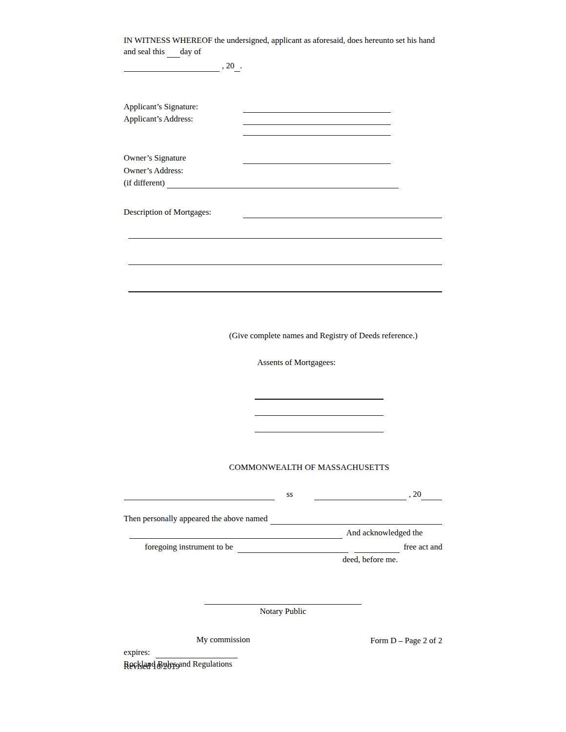IN WITNESS WHEREOF the undersigned, applicant as aforesaid, does hereunto set his hand and seal this day of
, 20 .
Applicant’s Signature:
Applicant’s Address:
Owner’s Signature
Owner’s Address:
(if different)
Description of Mortgages:
(Give complete names and Registry of Deeds reference.)
Assents of Mortgagees:
COMMONWEALTH OF MASSACHUSETTS
ss
, 20
Then personally appeared the above named
And acknowledged the
foregoing instrument to be
free act and
deed, before me.
Notary Public
My commission
expires:
Rockland Rules and Regulations
Form D – Page 2 of 2
Revised 10/2019